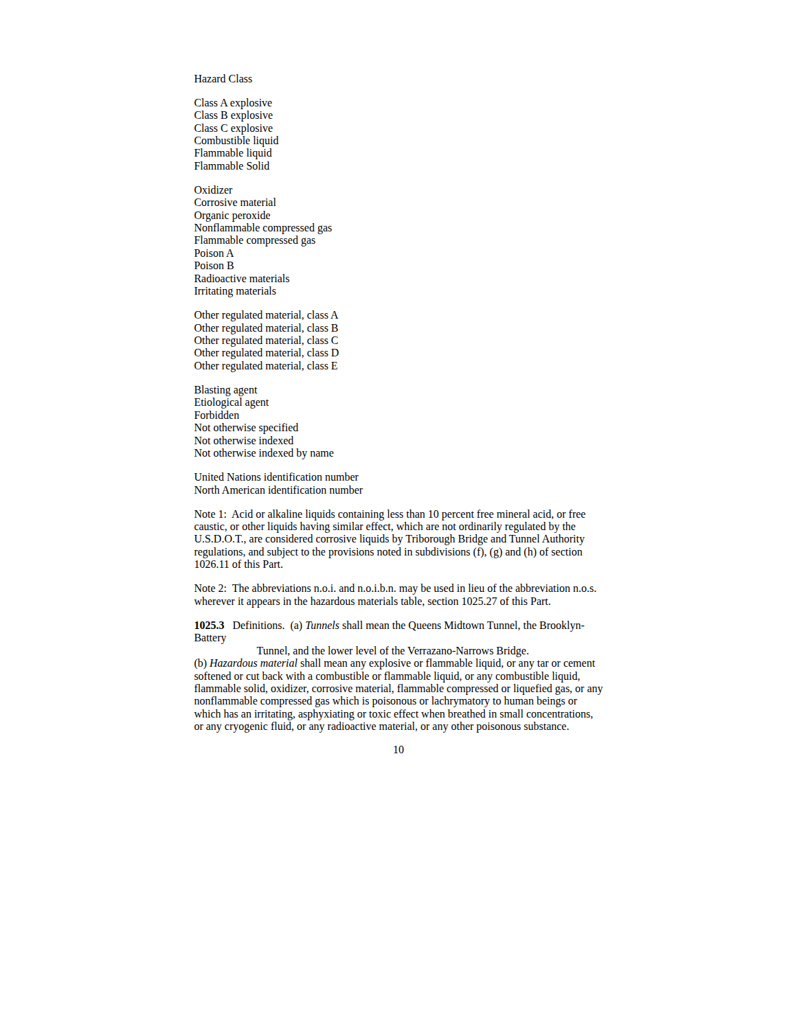Hazard Class
Class A explosive
Class B explosive
Class C explosive
Combustible liquid
Flammable liquid
Flammable Solid
Oxidizer
Corrosive material
Organic peroxide
Nonflammable compressed gas
Flammable compressed gas
Poison A
Poison B
Radioactive materials
Irritating materials
Other regulated material, class A
Other regulated material, class B
Other regulated material, class C
Other regulated material, class D
Other regulated material, class E
Blasting agent
Etiological agent
Forbidden
Not otherwise specified
Not otherwise indexed
Not otherwise indexed by name
United Nations identification number
North American identification number
Note 1: Acid or alkaline liquids containing less than 10 percent free mineral acid, or free caustic, or other liquids having similar effect, which are not ordinarily regulated by the U.S.D.O.T., are considered corrosive liquids by Triborough Bridge and Tunnel Authority regulations, and subject to the provisions noted in subdivisions (f), (g) and (h) of section 1026.11 of this Part.
Note 2: The abbreviations n.o.i. and n.o.i.b.n. may be used in lieu of the abbreviation n.o.s. wherever it appears in the hazardous materials table, section 1025.27 of this Part.
1025.3 Definitions. (a) Tunnels shall mean the Queens Midtown Tunnel, the Brooklyn-Battery
Tunnel, and the lower level of the Verrazano-Narrows Bridge.
(b) Hazardous material shall mean any explosive or flammable liquid, or any tar or cement softened or cut back with a combustible or flammable liquid, or any combustible liquid, flammable solid, oxidizer, corrosive material, flammable compressed or liquefied gas, or any nonflammable compressed gas which is poisonous or lachrymatory to human beings or which has an irritating, asphyxiating or toxic effect when breathed in small concentrations, or any cryogenic fluid, or any radioactive material, or any other poisonous substance.
10